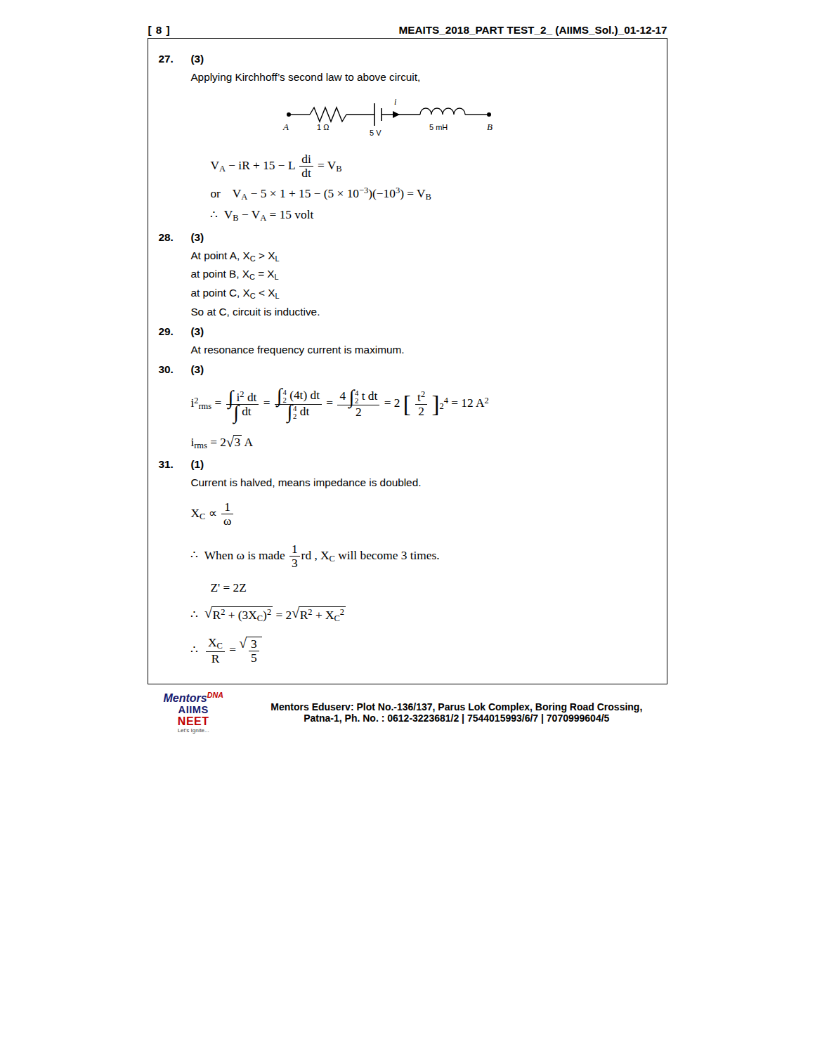[ 8 ]
MEAITS_2018_PART TEST_2_ (AIIMS_Sol.)_01-12-17
27.
(3)
Applying Kirchhoff’s second law to above circuit,
A 1 Ω 5 V i 5 mH B
VA − iR + 15 − L di dt = VB
or VA − 5 × 1 + 15 − (5 × 10−3)(−103) = VB
VB − VA = 15 volt
28.
(3)
At point A, XC > XL
at point B, XC = XL
at point C, XC < XL
So at C, circuit is inductive.
29.
(3)
At resonance frequency current is maximum.
30.
(3)
i2rms = ∫ i2 dt ∫ dt = ∫42 (4t) dt ∫42 dt = 4 ∫42 t dt 2 = 2 [ t22 ]24 = 12 A2
irms = 23 A
31.
(1)
Current is halved, means impedance is doubled.
XC ∝ 1 ω
When ω is made 13rd , XC will become 3 times.
Z' = 2Z
R2 + (3XC)2 = 2R2 + XC2
XC R = 35
MentorsDNA
AIIMS
NEET
Let's Ignite...
Mentors Eduserv: Plot No.-136/137, Parus Lok Complex, Boring Road Crossing,
Patna-1, Ph. No. : 0612-3223681/2 | 7544015993/6/7 | 7070999604/5